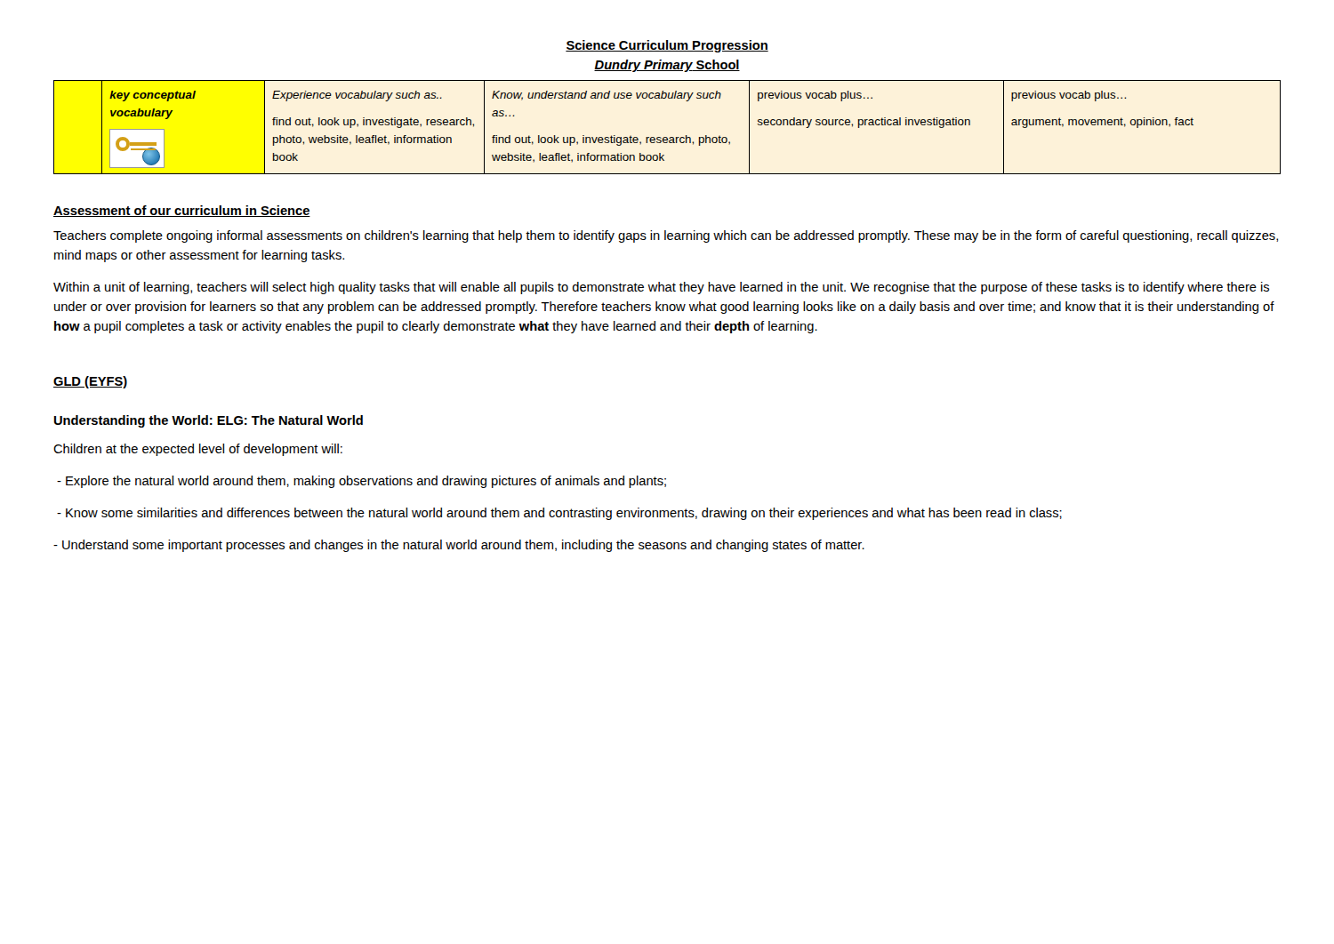Science Curriculum Progression
Dundry Primary School
| | key conceptual vocabulary | Experience vocabulary such as.. find out, look up, investigate, research, photo, website, leaflet, information book | Know, understand and use vocabulary such as… find out, look up, investigate, research, photo, website, leaflet, information book | previous vocab plus… secondary source, practical investigation | previous vocab plus… argument, movement, opinion, fact |
Assessment of our curriculum in Science
Teachers complete ongoing informal assessments on children's learning that help them to identify gaps in learning which can be addressed promptly. These may be in the form of careful questioning, recall quizzes, mind maps or other assessment for learning tasks.
Within a unit of learning, teachers will select high quality tasks that will enable all pupils to demonstrate what they have learned in the unit. We recognise that the purpose of these tasks is to identify where there is under or over provision for learners so that any problem can be addressed promptly. Therefore teachers know what good learning looks like on a daily basis and over time; and know that it is their understanding of how a pupil completes a task or activity enables the pupil to clearly demonstrate what they have learned and their depth of learning.
GLD (EYFS)
Understanding the World: ELG: The Natural World
Children at the expected level of development will:
- Explore the natural world around them, making observations and drawing pictures of animals and plants;
- Know some similarities and differences between the natural world around them and contrasting environments, drawing on their experiences and what has been read in class;
- Understand some important processes and changes in the natural world around them, including the seasons and changing states of matter.